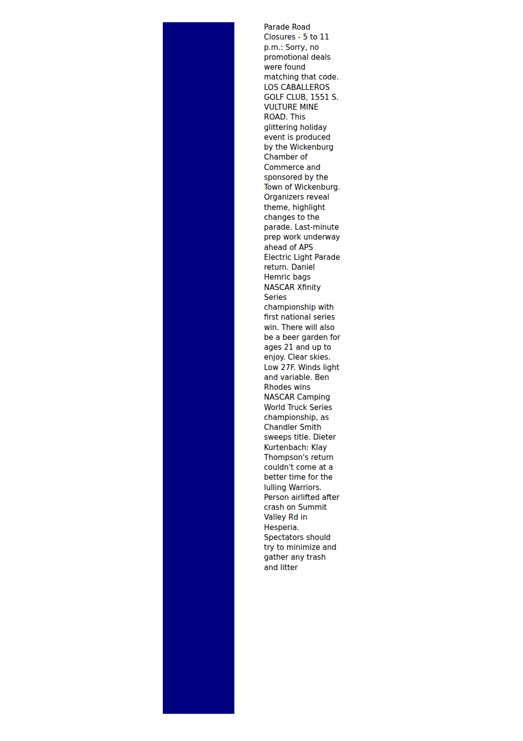Parade Road Closures - 5 to 11 p.m.: Sorry, no promotional deals were found matching that code. LOS CABALLEROS GOLF CLUB, 1551 S. VULTURE MINE ROAD. This glittering holiday event is produced by the Wickenburg Chamber of Commerce and sponsored by the Town of Wickenburg. Organizers reveal theme, highlight changes to the parade. Last-minute prep work underway ahead of APS Electric Light Parade return. Daniel Hemric bags NASCAR Xfinity Series championship with first national series win. There will also be a beer garden for ages 21 and up to enjoy. Clear skies. Low 27F. Winds light and variable. Ben Rhodes wins NASCAR Camping World Truck Series championship, as Chandler Smith sweeps title. Dieter Kurtenbach: Klay Thompson's return couldn't come at a better time for the lulling Warriors. Person airlifted after crash on Summit Valley Rd in Hesperia. Spectators should try to minimize and gather any trash and litter